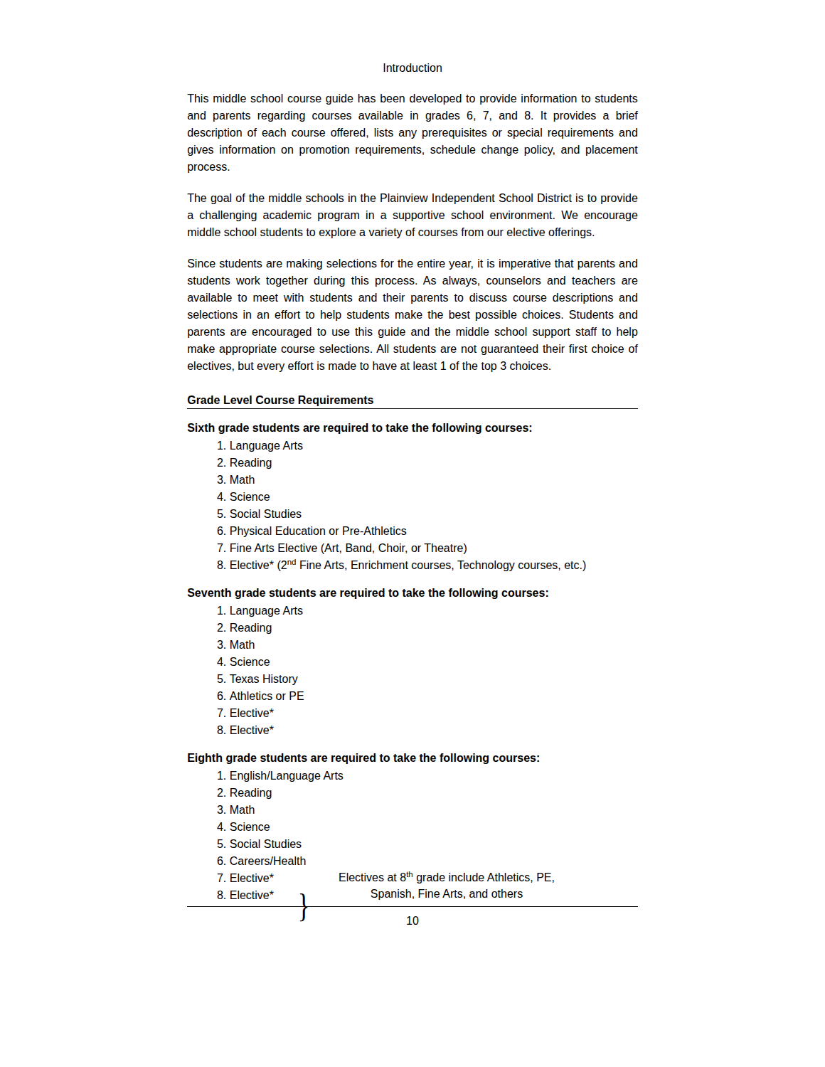Introduction
This middle school course guide has been developed to provide information to students and parents regarding courses available in grades 6, 7, and 8. It provides a brief description of each course offered, lists any prerequisites or special requirements and gives information on promotion requirements, schedule change policy, and placement process.
The goal of the middle schools in the Plainview Independent School District is to provide a challenging academic program in a supportive school environment. We encourage middle school students to explore a variety of courses from our elective offerings.
Since students are making selections for the entire year, it is imperative that parents and students work together during this process. As always, counselors and teachers are available to meet with students and their parents to discuss course descriptions and selections in an effort to help students make the best possible choices. Students and parents are encouraged to use this guide and the middle school support staff to help make appropriate course selections. All students are not guaranteed their first choice of electives, but every effort is made to have at least 1 of the top 3 choices.
Grade Level Course Requirements
Sixth grade students are required to take the following courses:
Language Arts
Reading
Math
Science
Social Studies
Physical Education or Pre-Athletics
Fine Arts Elective (Art, Band, Choir, or Theatre)
Elective* (2nd Fine Arts, Enrichment courses, Technology courses, etc.)
Seventh grade students are required to take the following courses:
Language Arts
Reading
Math
Science
Texas History
Athletics or PE
Elective*
Elective*
Eighth grade students are required to take the following courses:
English/Language Arts
Reading
Math
Science
Social Studies
Careers/Health
Elective*
Elective*
Electives at 8th grade include Athletics, PE, Spanish, Fine Arts, and others
}
10